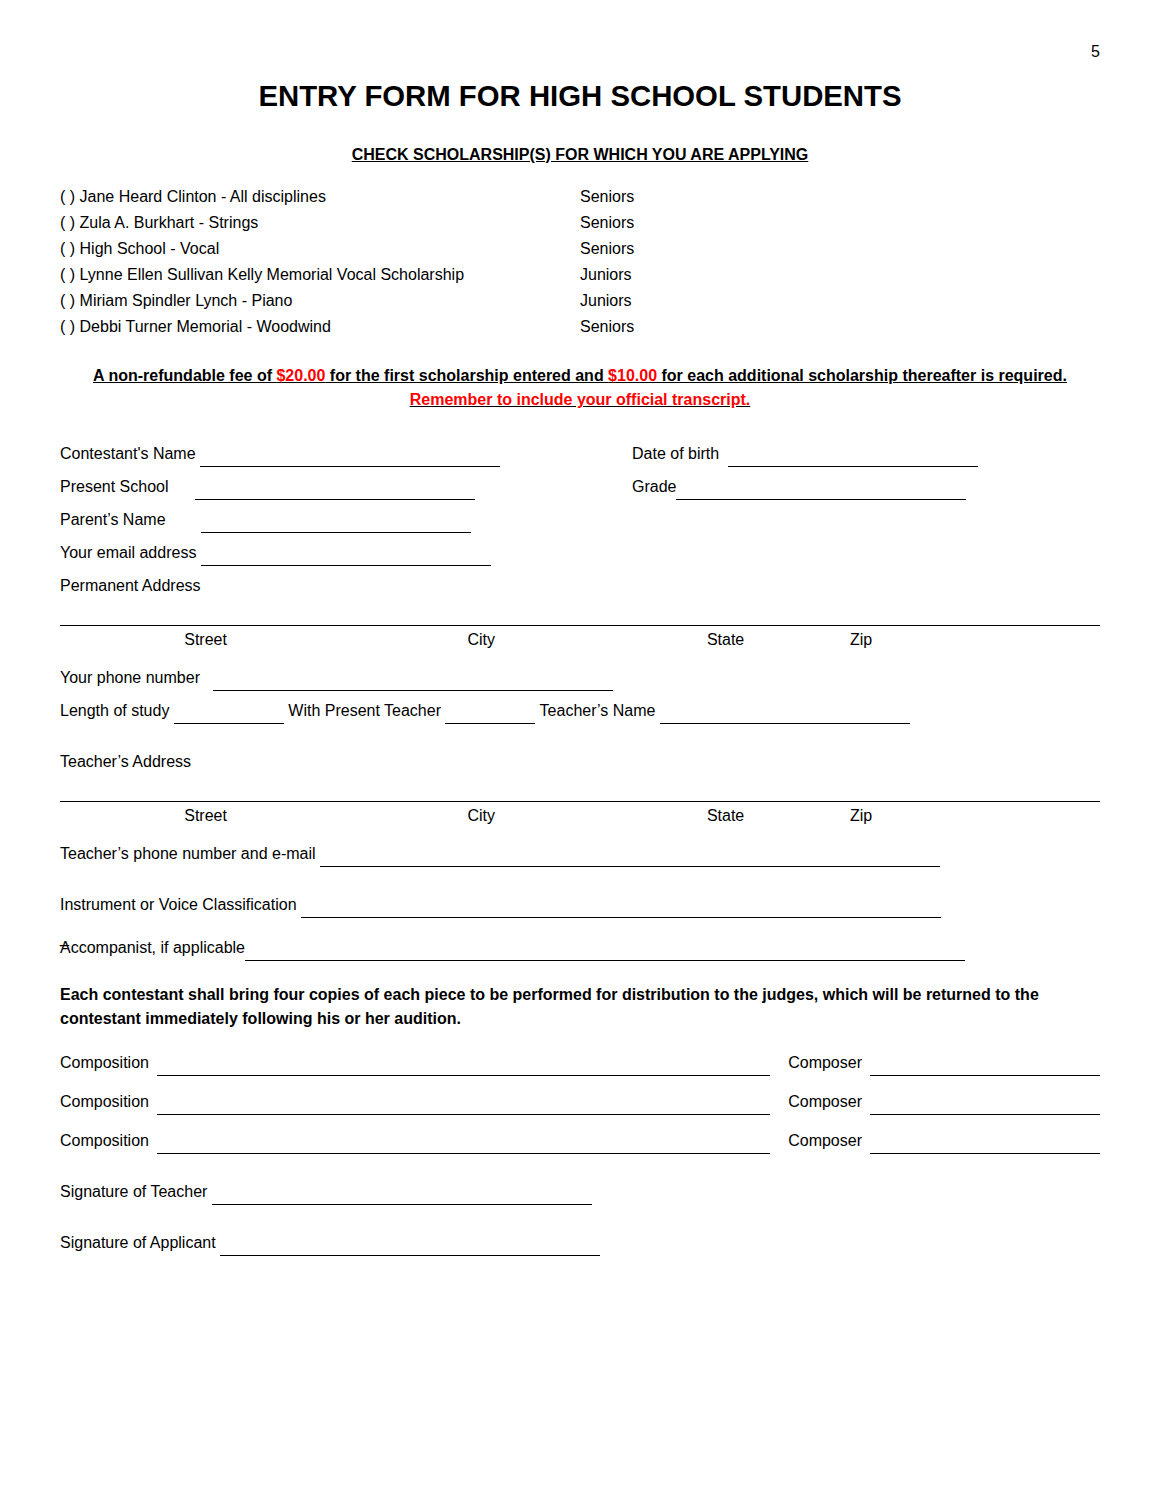5
ENTRY FORM FOR HIGH SCHOOL STUDENTS
CHECK SCHOLARSHIP(S) FOR WHICH YOU ARE APPLYING
( ) Jane Heard Clinton - All disciplines Seniors
( ) Zula A. Burkhart - Strings Seniors
( ) High School - Vocal Seniors
( ) Lynne Ellen Sullivan Kelly Memorial Vocal Scholarship Juniors
( ) Miriam Spindler Lynch - Piano Juniors
( ) Debbi Turner Memorial - Woodwind Seniors
A non-refundable fee of $20.00 for the first scholarship entered and $10.00 for each additional scholarship thereafter is required. Remember to include your official transcript.
Contestant's Name
Present School
Parent’s Name
Your email address
Date of birth
Grade
Permanent Address
Street City State Zip
Your phone number
Length of study With Present Teacher Teacher’s Name
Teacher’s Address
Street City State Zip
Teacher’s phone number and e-mail
Instrument or Voice Classification
_
Accompanist, if applicable
Each contestant shall bring four copies of each piece to be performed for distribution to the judges, which will be returned to the contestant immediately following his or her audition.
Composition Composer
Composition Composer
Composition Composer
Signature of Teacher
Signature of Applicant